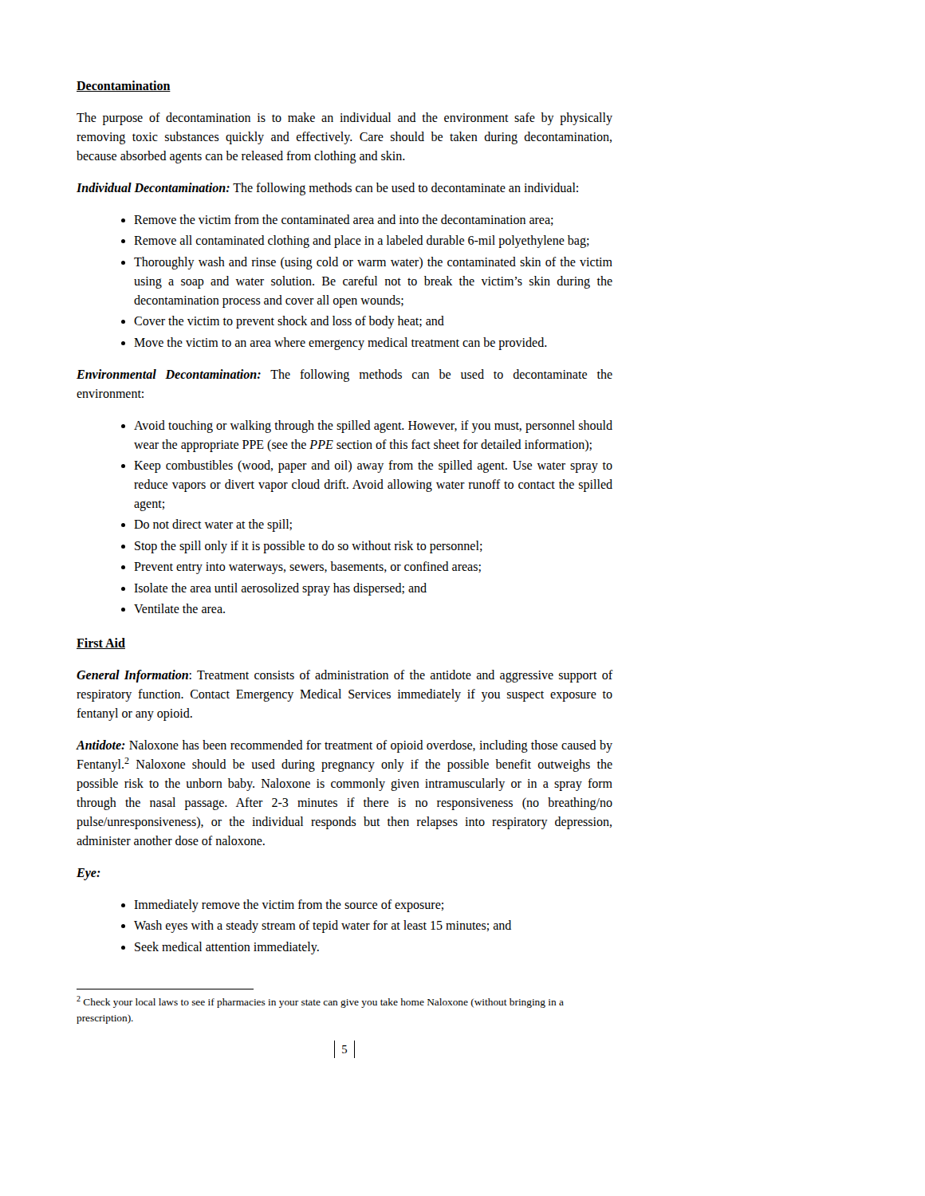Decontamination
The purpose of decontamination is to make an individual and the environment safe by physically removing toxic substances quickly and effectively. Care should be taken during decontamination, because absorbed agents can be released from clothing and skin.
Individual Decontamination: The following methods can be used to decontaminate an individual:
Remove the victim from the contaminated area and into the decontamination area;
Remove all contaminated clothing and place in a labeled durable 6-mil polyethylene bag;
Thoroughly wash and rinse (using cold or warm water) the contaminated skin of the victim using a soap and water solution. Be careful not to break the victim’s skin during the decontamination process and cover all open wounds;
Cover the victim to prevent shock and loss of body heat; and
Move the victim to an area where emergency medical treatment can be provided.
Environmental Decontamination: The following methods can be used to decontaminate the environment:
Avoid touching or walking through the spilled agent. However, if you must, personnel should wear the appropriate PPE (see the PPE section of this fact sheet for detailed information);
Keep combustibles (wood, paper and oil) away from the spilled agent. Use water spray to reduce vapors or divert vapor cloud drift. Avoid allowing water runoff to contact the spilled agent;
Do not direct water at the spill;
Stop the spill only if it is possible to do so without risk to personnel;
Prevent entry into waterways, sewers, basements, or confined areas;
Isolate the area until aerosolized spray has dispersed; and
Ventilate the area.
First Aid
General Information: Treatment consists of administration of the antidote and aggressive support of respiratory function. Contact Emergency Medical Services immediately if you suspect exposure to fentanyl or any opioid.
Antidote: Naloxone has been recommended for treatment of opioid overdose, including those caused by Fentanyl.2 Naloxone should be used during pregnancy only if the possible benefit outweighs the possible risk to the unborn baby. Naloxone is commonly given intramuscularly or in a spray form through the nasal passage. After 2-3 minutes if there is no responsiveness (no breathing/no pulse/unresponsiveness), or the individual responds but then relapses into respiratory depression, administer another dose of naloxone.
Eye:
Immediately remove the victim from the source of exposure;
Wash eyes with a steady stream of tepid water for at least 15 minutes; and
Seek medical attention immediately.
2 Check your local laws to see if pharmacies in your state can give you take home Naloxone (without bringing in a prescription).
5